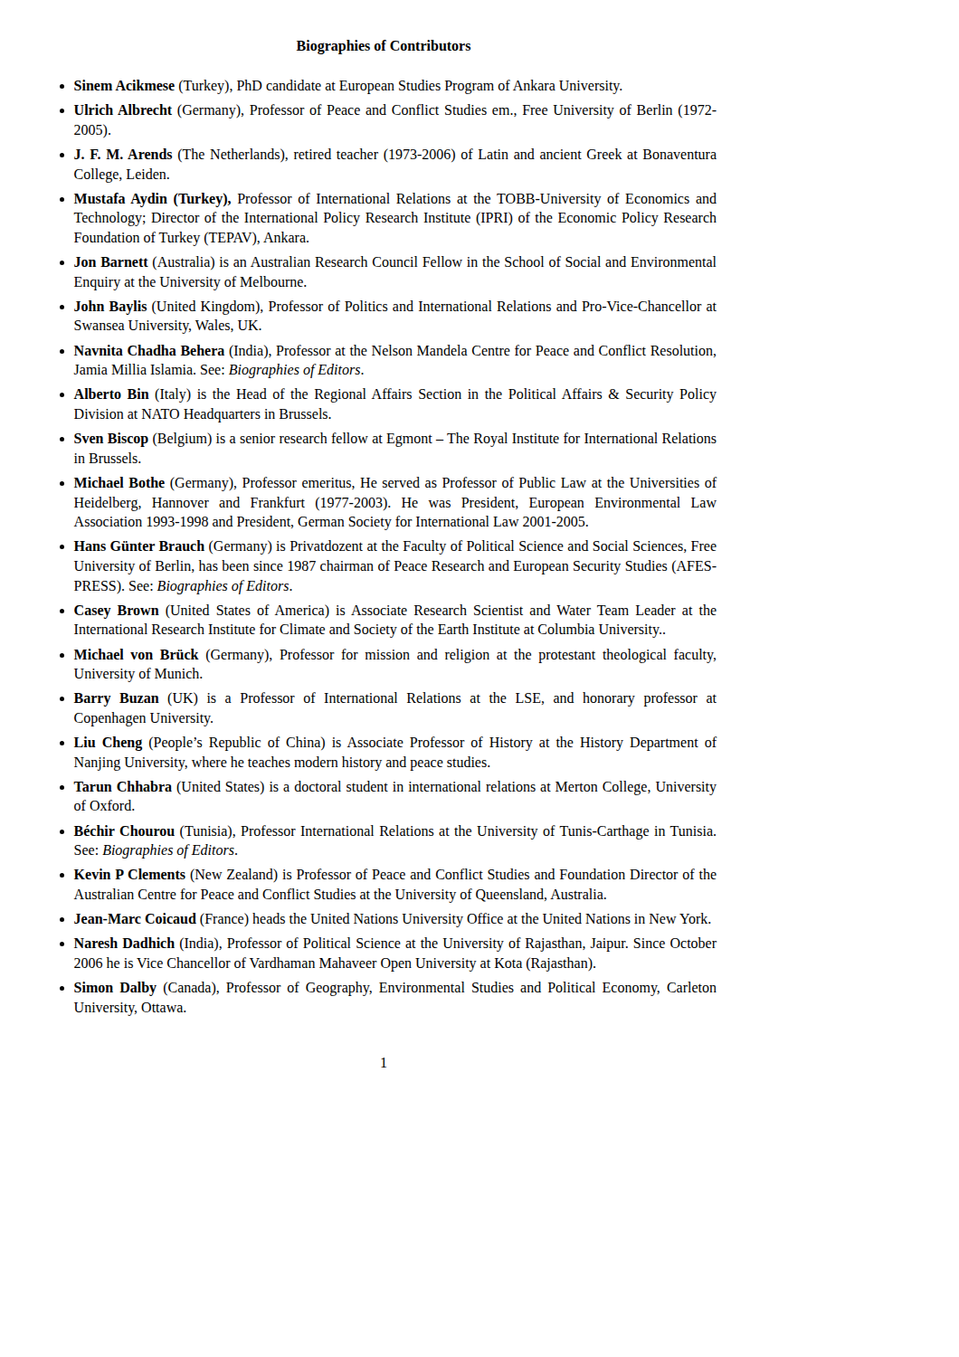Biographies of Contributors
Sinem Acikmese (Turkey), PhD candidate at European Studies Program of Ankara University.
Ulrich Albrecht (Germany), Professor of Peace and Conflict Studies em., Free University of Berlin (1972-2005).
J. F. M. Arends (The Netherlands), retired teacher (1973-2006) of Latin and ancient Greek at Bonaventura College, Leiden.
Mustafa Aydin (Turkey), Professor of International Relations at the TOBB-University of Economics and Technology; Director of the International Policy Research Institute (IPRI) of the Economic Policy Research Foundation of Turkey (TEPAV), Ankara.
Jon Barnett (Australia) is an Australian Research Council Fellow in the School of Social and Environmental Enquiry at the University of Melbourne.
John Baylis (United Kingdom), Professor of Politics and International Relations and Pro-Vice-Chancellor at Swansea University, Wales, UK.
Navnita Chadha Behera (India), Professor at the Nelson Mandela Centre for Peace and Conflict Resolution, Jamia Millia Islamia. See: Biographies of Editors.
Alberto Bin (Italy) is the Head of the Regional Affairs Section in the Political Affairs & Security Policy Division at NATO Headquarters in Brussels.
Sven Biscop (Belgium) is a senior research fellow at Egmont – The Royal Institute for International Relations in Brussels.
Michael Bothe (Germany), Professor emeritus, He served as Professor of Public Law at the Universities of Heidelberg, Hannover and Frankfurt (1977-2003). He was President, European Environmental Law Association 1993-1998 and President, German Society for International Law 2001-2005.
Hans Günter Brauch (Germany) is Privatdozent at the Faculty of Political Science and Social Sciences, Free University of Berlin, has been since 1987 chairman of Peace Research and European Security Studies (AFES-PRESS). See: Biographies of Editors.
Casey Brown (United States of America) is Associate Research Scientist and Water Team Leader at the International Research Institute for Climate and Society of the Earth Institute at Columbia University..
Michael von Brück (Germany), Professor for mission and religion at the protestant theological faculty, University of Munich.
Barry Buzan (UK) is a Professor of International Relations at the LSE, and honorary professor at Copenhagen University.
Liu Cheng (People’s Republic of China) is Associate Professor of History at the History Department of Nanjing University, where he teaches modern history and peace studies.
Tarun Chhabra (United States) is a doctoral student in international relations at Merton College, University of Oxford.
Béchir Chourou (Tunisia), Professor International Relations at the University of Tunis-Carthage in Tunisia. See: Biographies of Editors.
Kevin P Clements (New Zealand) is Professor of Peace and Conflict Studies and Foundation Director of the Australian Centre for Peace and Conflict Studies at the University of Queensland, Australia.
Jean-Marc Coicaud (France) heads the United Nations University Office at the United Nations in New York.
Naresh Dadhich (India), Professor of Political Science at the University of Rajasthan, Jaipur. Since October 2006 he is Vice Chancellor of Vardhaman Mahaveer Open University at Kota (Rajasthan).
Simon Dalby (Canada), Professor of Geography, Environmental Studies and Political Economy, Carleton University, Ottawa.
1